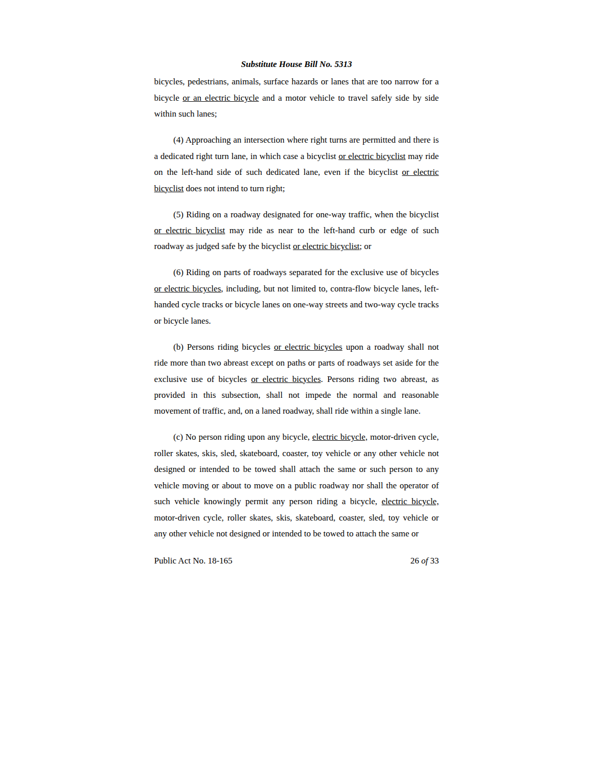Substitute House Bill No. 5313
bicycles, pedestrians, animals, surface hazards or lanes that are too narrow for a bicycle or an electric bicycle and a motor vehicle to travel safely side by side within such lanes;
(4) Approaching an intersection where right turns are permitted and there is a dedicated right turn lane, in which case a bicyclist or electric bicyclist may ride on the left-hand side of such dedicated lane, even if the bicyclist or electric bicyclist does not intend to turn right;
(5) Riding on a roadway designated for one-way traffic, when the bicyclist or electric bicyclist may ride as near to the left-hand curb or edge of such roadway as judged safe by the bicyclist or electric bicyclist; or
(6) Riding on parts of roadways separated for the exclusive use of bicycles or electric bicycles, including, but not limited to, contra-flow bicycle lanes, left-handed cycle tracks or bicycle lanes on one-way streets and two-way cycle tracks or bicycle lanes.
(b) Persons riding bicycles or electric bicycles upon a roadway shall not ride more than two abreast except on paths or parts of roadways set aside for the exclusive use of bicycles or electric bicycles. Persons riding two abreast, as provided in this subsection, shall not impede the normal and reasonable movement of traffic, and, on a laned roadway, shall ride within a single lane.
(c) No person riding upon any bicycle, electric bicycle, motor-driven cycle, roller skates, skis, sled, skateboard, coaster, toy vehicle or any other vehicle not designed or intended to be towed shall attach the same or such person to any vehicle moving or about to move on a public roadway nor shall the operator of such vehicle knowingly permit any person riding a bicycle, electric bicycle, motor-driven cycle, roller skates, skis, skateboard, coaster, sled, toy vehicle or any other vehicle not designed or intended to be towed to attach the same or
Public Act No. 18-165 26 of 33